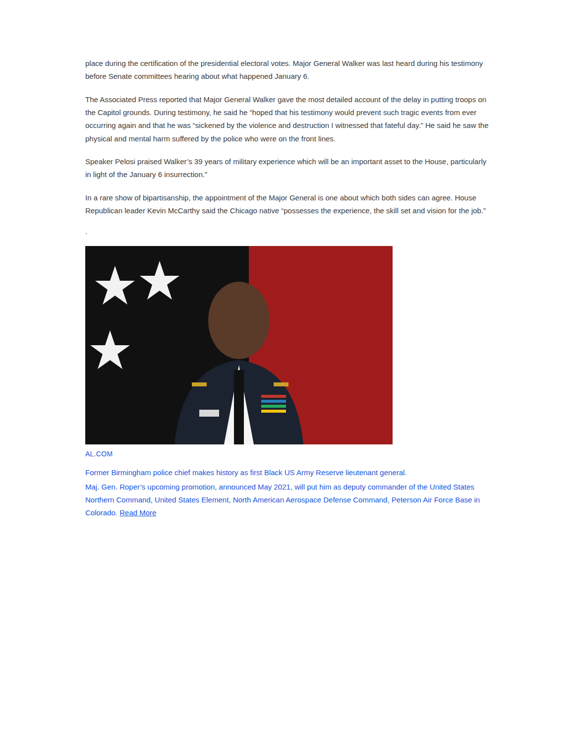place during the certification of the presidential electoral votes. Major General Walker was last heard during his testimony before Senate committees hearing about what happened January 6.
The Associated Press reported that Major General Walker gave the most detailed account of the delay in putting troops on the Capitol grounds. During testimony, he said he “hoped that his testimony would prevent such tragic events from ever occurring again and that he was “sickened by the violence and destruction I witnessed that fateful day.” He said he saw the physical and mental harm suffered by the police who were on the front lines.
Speaker Pelosi praised Walker’s 39 years of military experience which will be an important asset to the House, particularly in light of the January 6 insurrection.”
In a rare show of bipartisanship, the appointment of the Major General is one about which both sides can agree. House Republican leader Kevin McCarthy said the Chicago native “possesses the experience, the skill set and vision for the job.”
.
AL.COM
Former Birmingham police chief makes history as first Black US Army Reserve lieutenant general. Maj. Gen. Roper’s upcoming promotion, announced May 2021, will put him as deputy commander of the United States Northern Command, United States Element, North American Aerospace Defense Command, Peterson Air Force Base in Colorado. Read More